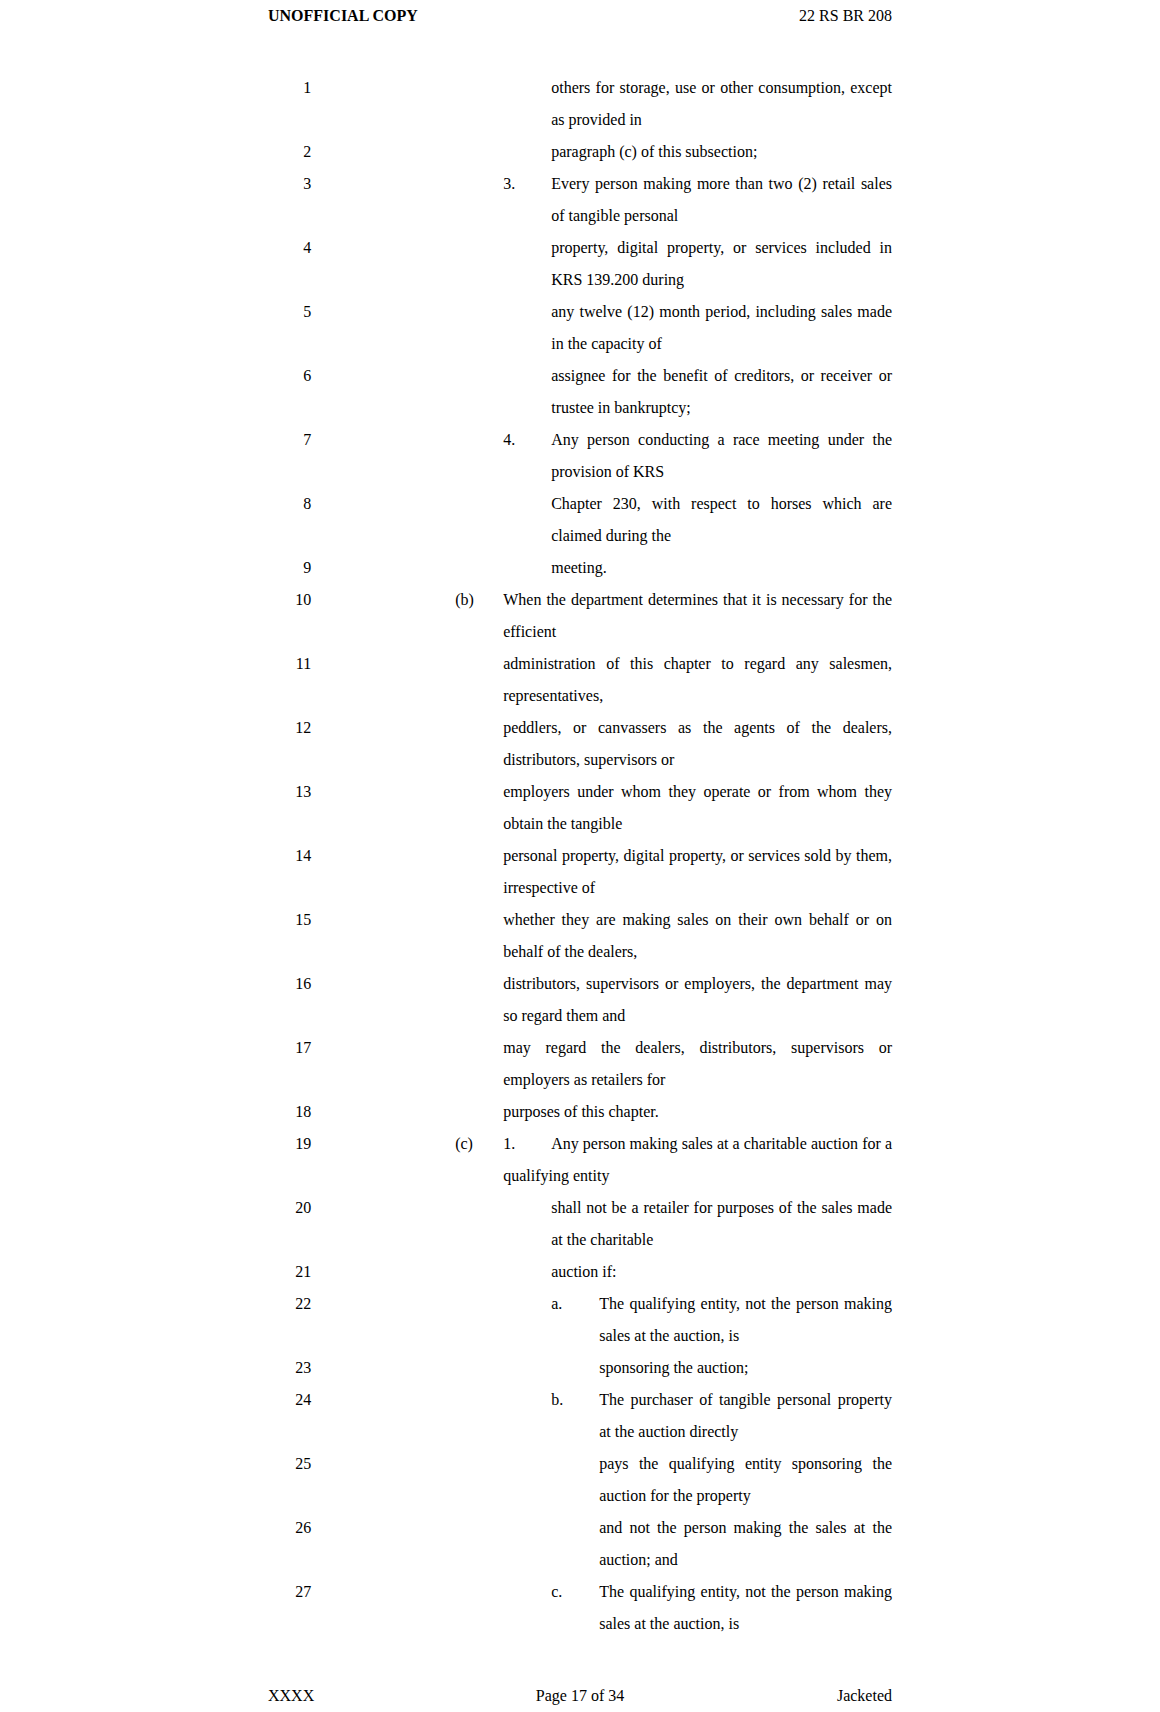UNOFFICIAL COPY
22 RS BR 208
| 1 | others for storage, use or other consumption, except as provided in |
| 2 | paragraph (c) of this subsection; |
| 3 | 3. Every person making more than two (2) retail sales of tangible personal |
| 4 | property, digital property, or services included in KRS 139.200 during |
| 5 | any twelve (12) month period, including sales made in the capacity of |
| 6 | assignee for the benefit of creditors, or receiver or trustee in bankruptcy; |
| 7 | 4. Any person conducting a race meeting under the provision of KRS |
| 8 | Chapter 230, with respect to horses which are claimed during the |
| 9 | meeting. |
| 10 | (b) When the department determines that it is necessary for the efficient |
| 11 | administration of this chapter to regard any salesmen, representatives, |
| 12 | peddlers, or canvassers as the agents of the dealers, distributors, supervisors or |
| 13 | employers under whom they operate or from whom they obtain the tangible |
| 14 | personal property, digital property, or services sold by them, irrespective of |
| 15 | whether they are making sales on their own behalf or on behalf of the dealers, |
| 16 | distributors, supervisors or employers, the department may so regard them and |
| 17 | may regard the dealers, distributors, supervisors or employers as retailers for |
| 18 | purposes of this chapter. |
| 19 | (c) 1. Any person making sales at a charitable auction for a qualifying entity |
| 20 | shall not be a retailer for purposes of the sales made at the charitable |
| 21 | auction if: |
| 22 | a. The qualifying entity, not the person making sales at the auction, is |
| 23 | sponsoring the auction; |
| 24 | b. The purchaser of tangible personal property at the auction directly |
| 25 | pays the qualifying entity sponsoring the auction for the property |
| 26 | and not the person making the sales at the auction; and |
| 27 | c. The qualifying entity, not the person making sales at the auction, is |
XXXX
Page 17 of 34
Jacketed